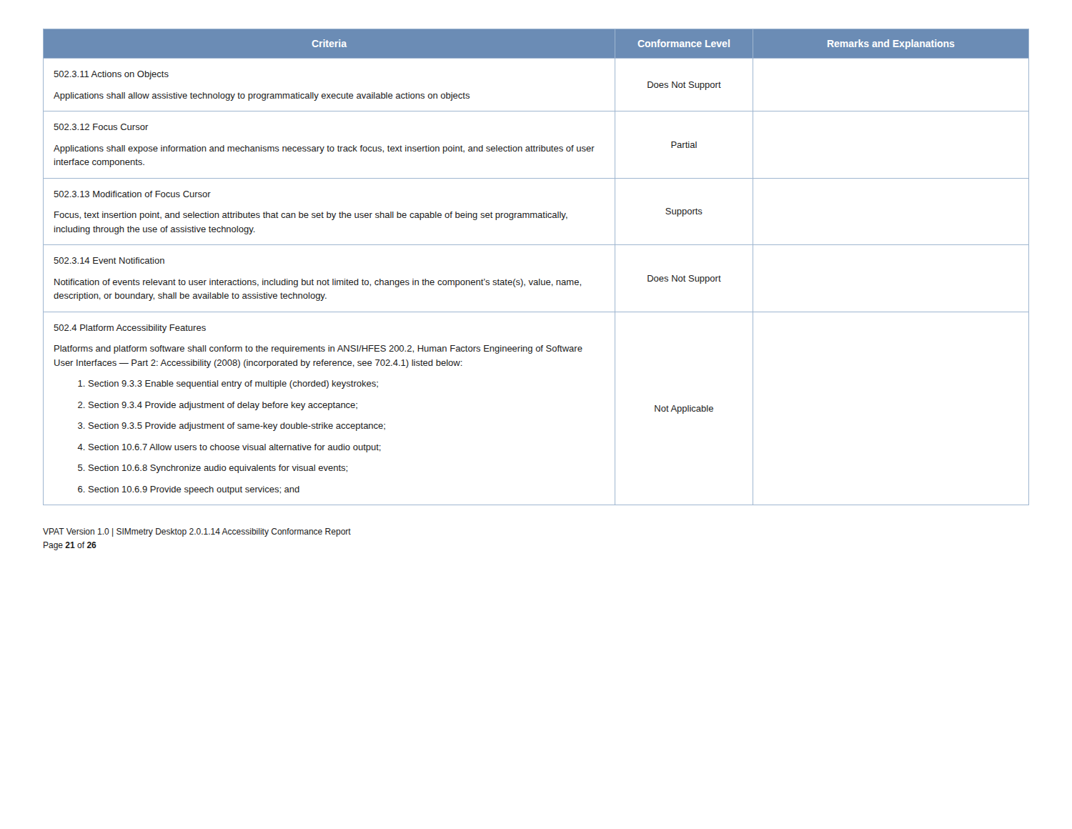| Criteria | Conformance Level | Remarks and Explanations |
| --- | --- | --- |
| 502.3.11 Actions on Objects Applications shall allow assistive technology to programmatically execute available actions on objects | Does Not Support | |
| 502.3.12 Focus Cursor Applications shall expose information and mechanisms necessary to track focus, text insertion point, and selection attributes of user interface components. | Partial | |
| 502.3.13 Modification of Focus Cursor Focus, text insertion point, and selection attributes that can be set by the user shall be capable of being set programmatically, including through the use of assistive technology. | Supports | |
| 502.3.14 Event Notification Notification of events relevant to user interactions, including but not limited to, changes in the component’s state(s), value, name, description, or boundary, shall be available to assistive technology. | Does Not Support | |
| 502.4 Platform Accessibility Features Platforms and platform software shall conform to the requirements in ANSI/HFES 200.2, Human Factors Engineering of Software User Interfaces — Part 2: Accessibility (2008) (incorporated by reference, see 702.4.1) listed below: Section 9.3.3 Enable sequential entry of multiple (chorded) keystrokes; Section 9.3.4 Provide adjustment of delay before key acceptance; Section 9.3.5 Provide adjustment of same-key double-strike acceptance; Section 10.6.7 Allow users to choose visual alternative for audio output; Section 10.6.8 Synchronize audio equivalents for visual events; Section 10.6.9 Provide speech output services; and | Not Applicable | |
VPAT Version 1.0 | SIMmetry Desktop 2.0.1.14 Accessibility Conformance Report
Page 21 of 26